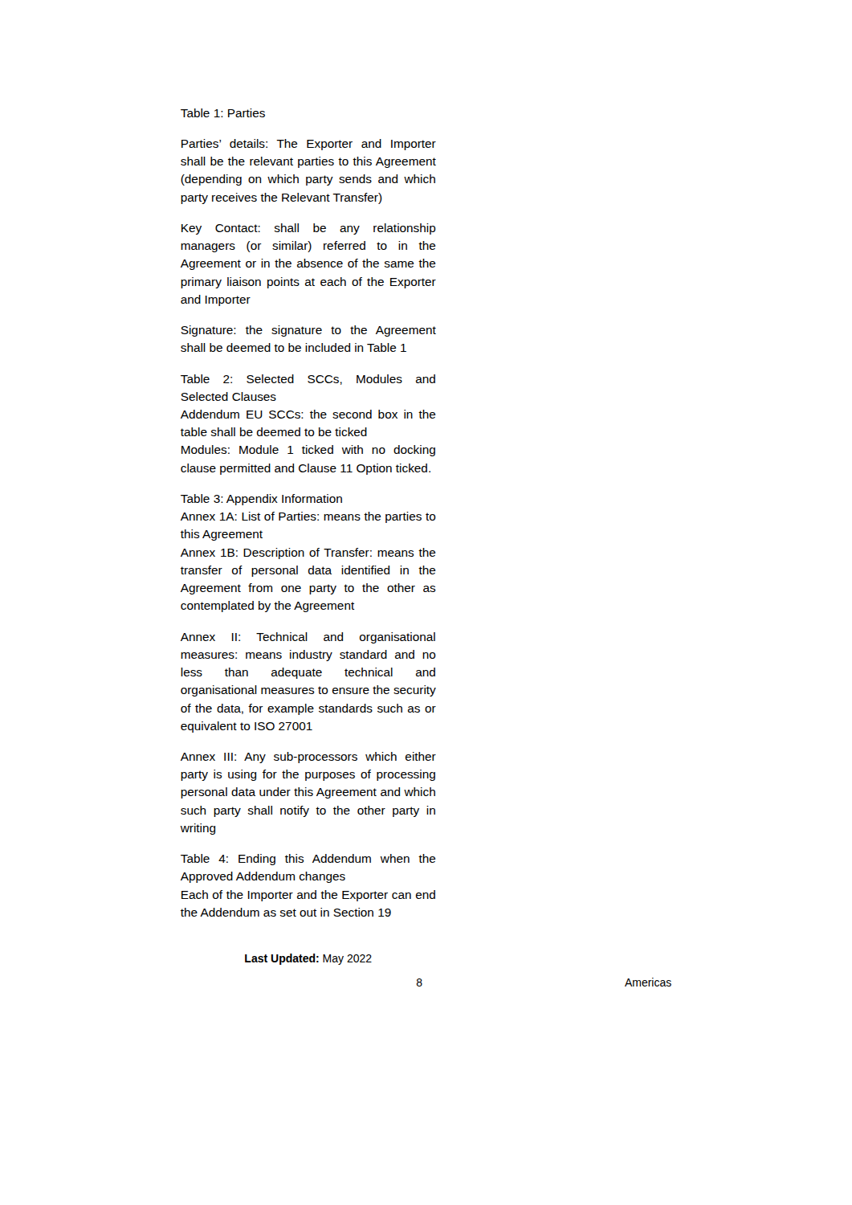Table 1: Parties
Parties’ details: The Exporter and Importer shall be the relevant parties to this Agreement (depending on which party sends and which party receives the Relevant Transfer)
Key Contact: shall be any relationship managers (or similar) referred to in the Agreement or in the absence of the same the primary liaison points at each of the Exporter and Importer
Signature: the signature to the Agreement shall be deemed to be included in Table 1
Table 2: Selected SCCs, Modules and Selected Clauses
Addendum EU SCCs: the second box in the table shall be deemed to be ticked
Modules: Module 1 ticked with no docking clause permitted and Clause 11 Option ticked.
Table 3: Appendix Information
Annex 1A: List of Parties: means the parties to this Agreement
Annex 1B: Description of Transfer: means the transfer of personal data identified in the Agreement from one party to the other as contemplated by the Agreement
Annex II: Technical and organisational measures: means industry standard and no less than adequate technical and organisational measures to ensure the security of the data, for example standards such as or equivalent to ISO 27001
Annex III: Any sub-processors which either party is using for the purposes of processing personal data under this Agreement and which such party shall notify to the other party in writing
Table 4: Ending this Addendum when the Approved Addendum changes
Each of the Importer and the Exporter can end the Addendum as set out in Section 19
Last Updated: May 2022
8 Americas